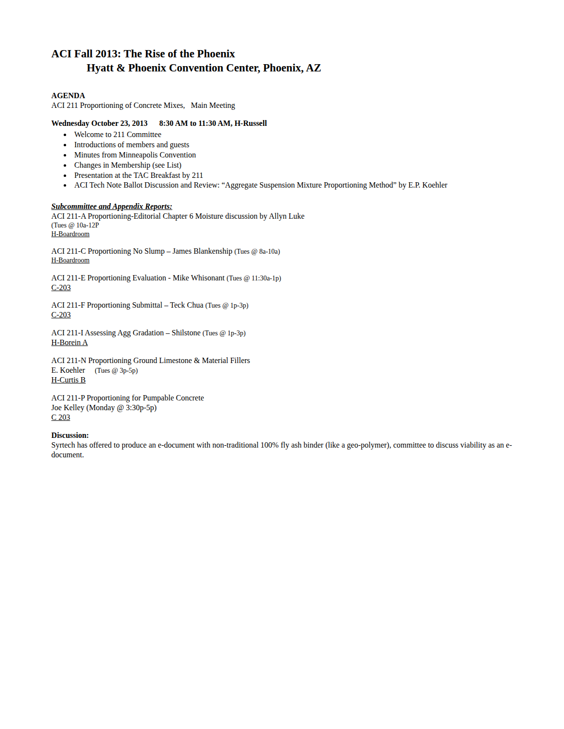ACI Fall 2013: The Rise of the Phoenix Hyatt & Phoenix Convention Center, Phoenix, AZ
AGENDA
ACI 211 Proportioning of Concrete Mixes, Main Meeting
Wednesday October 23, 2013 8:30 AM to 11:30 AM, H-Russell
Welcome to 211 Committee
Introductions of members and guests
Minutes from Minneapolis Convention
Changes in Membership (see List)
Presentation at the TAC Breakfast by 211
ACI Tech Note Ballot Discussion and Review: “Aggregate Suspension Mixture Proportioning Method” by E.P. Koehler
Subcommittee and Appendix Reports:
ACI 211-A Proportioning-Editorial Chapter 6 Moisture discussion by Allyn Luke
(Tues @ 10a-12P
H-Boardroom
ACI 211-C Proportioning No Slump – James Blankenship (Tues @ 8a-10a)
H-Boardroom
ACI 211-E Proportioning Evaluation - Mike Whisonant (Tues @ 11:30a-1p)
C-203
ACI 211-F Proportioning Submittal – Teck Chua (Tues @ 1p-3p)
C-203
ACI 211-I Assessing Agg Gradation – Shilstone (Tues @ 1p-3p)
H-Borein A
ACI 211-N Proportioning Ground Limestone & Material Fillers
E. Koehler (Tues @ 3p-5p)
H-Curtis B
ACI 211-P Proportioning for Pumpable Concrete
Joe Kelley (Monday @ 3:30p-5p)
C 203
Discussion:
Syrtech has offered to produce an e-document with non-traditional 100% fly ash binder (like a geo-polymer), committee to discuss viability as an e-document.